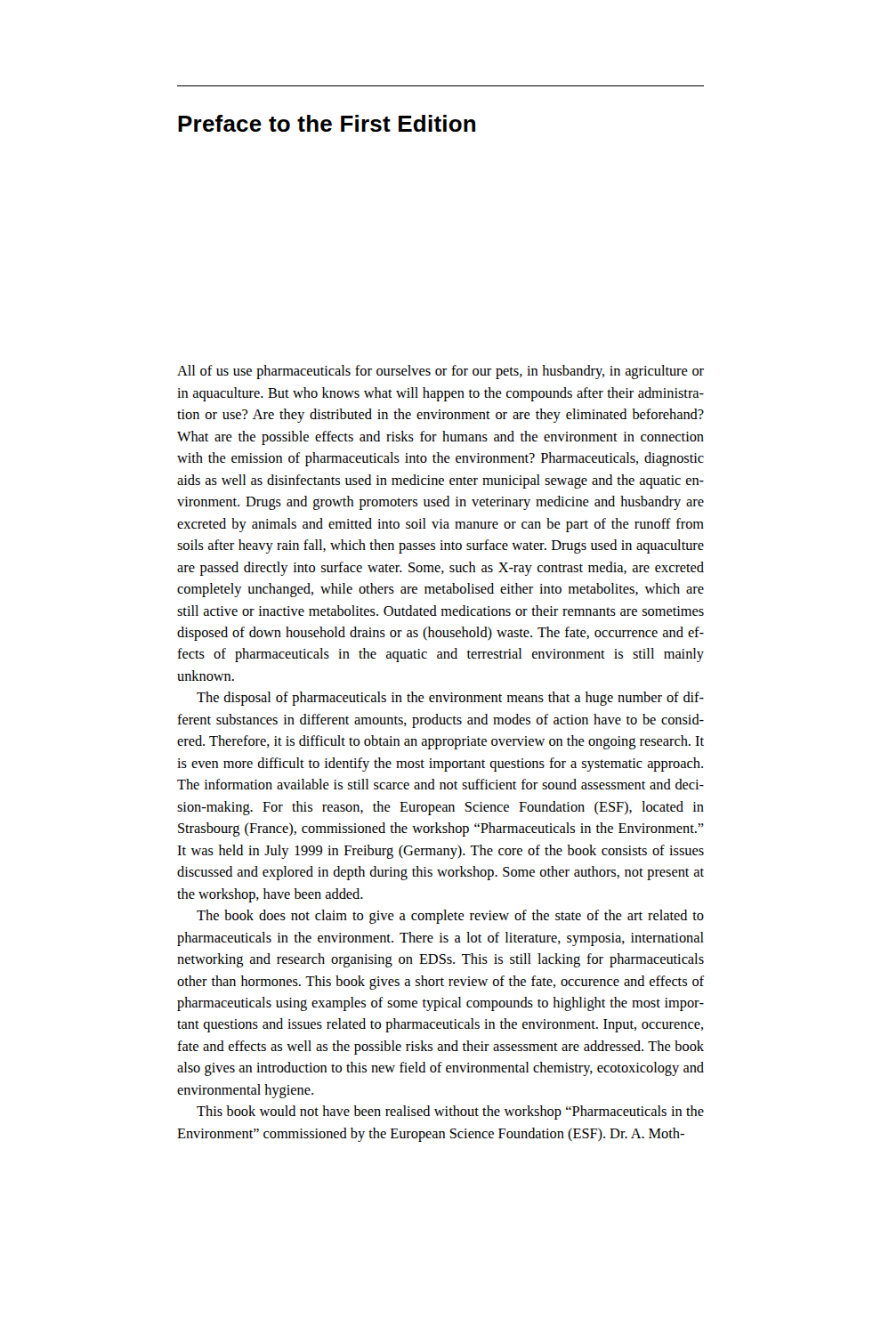Preface to the First Edition
All of us use pharmaceuticals for ourselves or for our pets, in husbandry, in agriculture or in aquaculture. But who knows what will happen to the compounds after their administration or use? Are they distributed in the environment or are they eliminated beforehand? What are the possible effects and risks for humans and the environment in connection with the emission of pharmaceuticals into the environment? Pharmaceuticals, diagnostic aids as well as disinfectants used in medicine enter municipal sewage and the aquatic environment. Drugs and growth promoters used in veterinary medicine and husbandry are excreted by animals and emitted into soil via manure or can be part of the runoff from soils after heavy rain fall, which then passes into surface water. Drugs used in aquaculture are passed directly into surface water. Some, such as X-ray contrast media, are excreted completely unchanged, while others are metabolised either into metabolites, which are still active or inactive metabolites. Outdated medications or their remnants are sometimes disposed of down household drains or as (household) waste. The fate, occurrence and effects of pharmaceuticals in the aquatic and terrestrial environment is still mainly unknown.
The disposal of pharmaceuticals in the environment means that a huge number of different substances in different amounts, products and modes of action have to be considered. Therefore, it is difficult to obtain an appropriate overview on the ongoing research. It is even more difficult to identify the most important questions for a systematic approach. The information available is still scarce and not sufficient for sound assessment and decision-making. For this reason, the European Science Foundation (ESF), located in Strasbourg (France), commissioned the workshop “Pharmaceuticals in the Environment.” It was held in July 1999 in Freiburg (Germany). The core of the book consists of issues discussed and explored in depth during this workshop. Some other authors, not present at the workshop, have been added.
The book does not claim to give a complete review of the state of the art related to pharmaceuticals in the environment. There is a lot of literature, symposia, international networking and research organising on EDSs. This is still lacking for pharmaceuticals other than hormones. This book gives a short review of the fate, occurence and effects of pharmaceuticals using examples of some typical compounds to highlight the most important questions and issues related to pharmaceuticals in the environment. Input, occurence, fate and effects as well as the possible risks and their assessment are addressed. The book also gives an introduction to this new field of environmental chemistry, ecotoxicology and environmental hygiene.
This book would not have been realised without the workshop “Pharmaceuticals in the Environment” commissioned by the European Science Foundation (ESF). Dr. A. Moth-